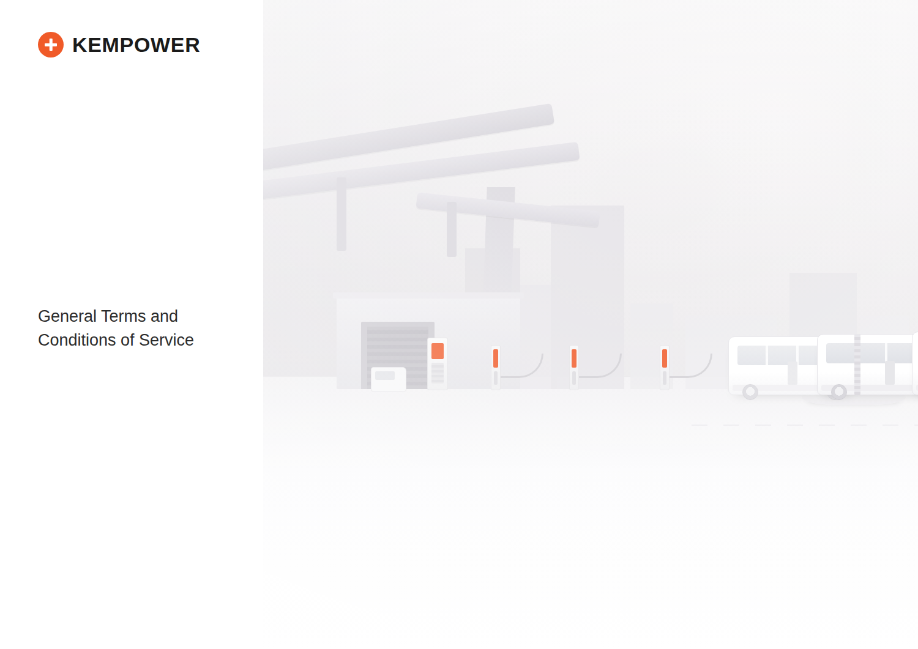KEMPOWER
General Terms and
Conditions of Service